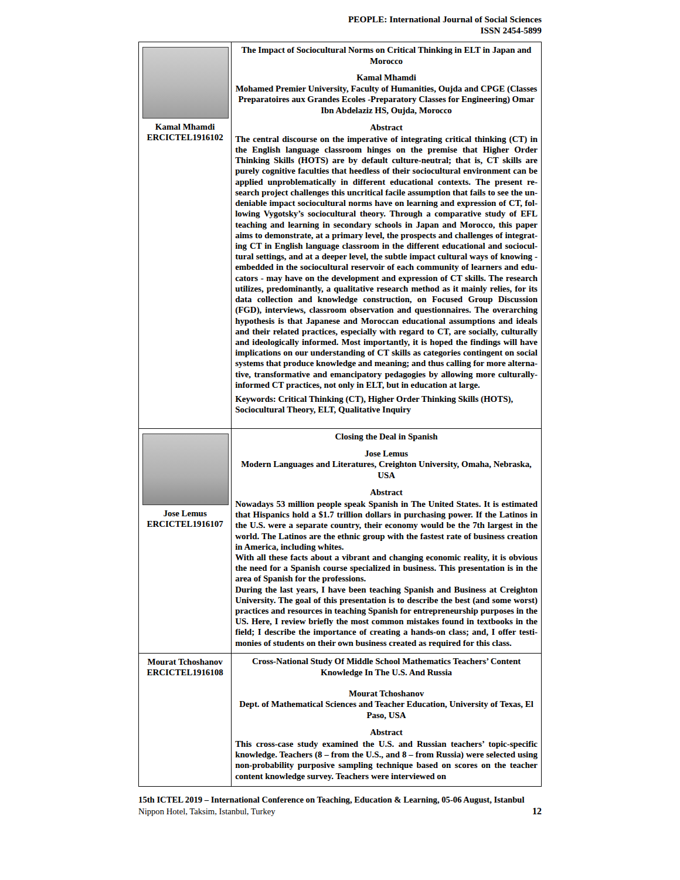PEOPLE: International Journal of Social Sciences
ISSN 2454-5899
| Kamal Mhamdi ERCICTEL1916102 | The Impact of Sociocultural Norms on Critical Thinking in ELT in Japan and Morocco Kamal Mhamdi Mohamed Premier University, Faculty of Humanities, Oujda and CPGE (Classes Preparatoires aux Grandes Ecoles -Preparatory Classes for Engineering) Omar Ibn Abdelaziz HS, Oujda, Morocco Abstract The central discourse on the imperative of integrating critical thinking (CT) in the English language classroom hinges on the premise that Higher Order Thinking Skills (HOTS) are by default culture-neutral; that is, CT skills are purely cognitive faculties that heedless of their sociocultural environment can be applied unproblematically in different educational contexts. The present research project challenges this uncritical facile assumption that fails to see the undeniable impact sociocultural norms have on learning and expression of CT, following Vygotsky’s sociocultural theory. Through a comparative study of EFL teaching and learning in secondary schools in Japan and Morocco, this paper aims to demonstrate, at a primary level, the prospects and challenges of integrating CT in English language classroom in the different educational and sociocultural settings, and at a deeper level, the subtle impact cultural ways of knowing - embedded in the sociocultural reservoir of each community of learners and educators - may have on the development and expression of CT skills. The research utilizes, predominantly, a qualitative research method as it mainly relies, for its data collection and knowledge construction, on Focused Group Discussion (FGD), interviews, classroom observation and questionnaires. The overarching hypothesis is that Japanese and Moroccan educational assumptions and ideals and their related practices, especially with regard to CT, are socially, culturally and ideologically informed. Most importantly, it is hoped the findings will have implications on our understanding of CT skills as categories contingent on social systems that produce knowledge and meaning; and thus calling for more alternative, transformative and emancipatory pedagogies by allowing more culturally-informed CT practices, not only in ELT, but in education at large. Keywords: Critical Thinking (CT), Higher Order Thinking Skills (HOTS), Sociocultural Theory, ELT, Qualitative Inquiry |
| Jose Lemus ERCICTEL1916107 | Closing the Deal in Spanish Jose Lemus Modern Languages and Literatures, Creighton University, Omaha, Nebraska, USA Abstract Nowadays 53 million people speak Spanish in The United States. It is estimated that Hispanics hold a $1.7 trillion dollars in purchasing power. If the Latinos in the U.S. were a separate country, their economy would be the 7th largest in the world. The Latinos are the ethnic group with the fastest rate of business creation in America, including whites. With all these facts about a vibrant and changing economic reality, it is obvious the need for a Spanish course specialized in business. This presentation is in the area of Spanish for the professions. During the last years, I have been teaching Spanish and Business at Creighton University. The goal of this presentation is to describe the best (and some worst) practices and resources in teaching Spanish for entrepreneurship purposes in the US. Here, I review briefly the most common mistakes found in textbooks in the field; I describe the importance of creating a hands-on class; and, I offer testimonies of students on their own business created as required for this class. |
| Mourat Tchoshanov ERCICTEL1916108 | Cross-National Study Of Middle School Mathematics Teachers’ Content Knowledge In The U.S. And Russia Mourat Tchoshanov Dept. of Mathematical Sciences and Teacher Education, University of Texas, El Paso, USA Abstract This cross-case study examined the U.S. and Russian teachers’ topic-specific knowledge. Teachers (8 – from the U.S., and 8 – from Russia) were selected using non-probability purposive sampling technique based on scores on the teacher content knowledge survey. Teachers were interviewed on |
15th ICTEL 2019 – International Conference on Teaching, Education & Learning, 05-06 August, Istanbul
Nippon Hotel, Taksim, Istanbul, Turkey 12